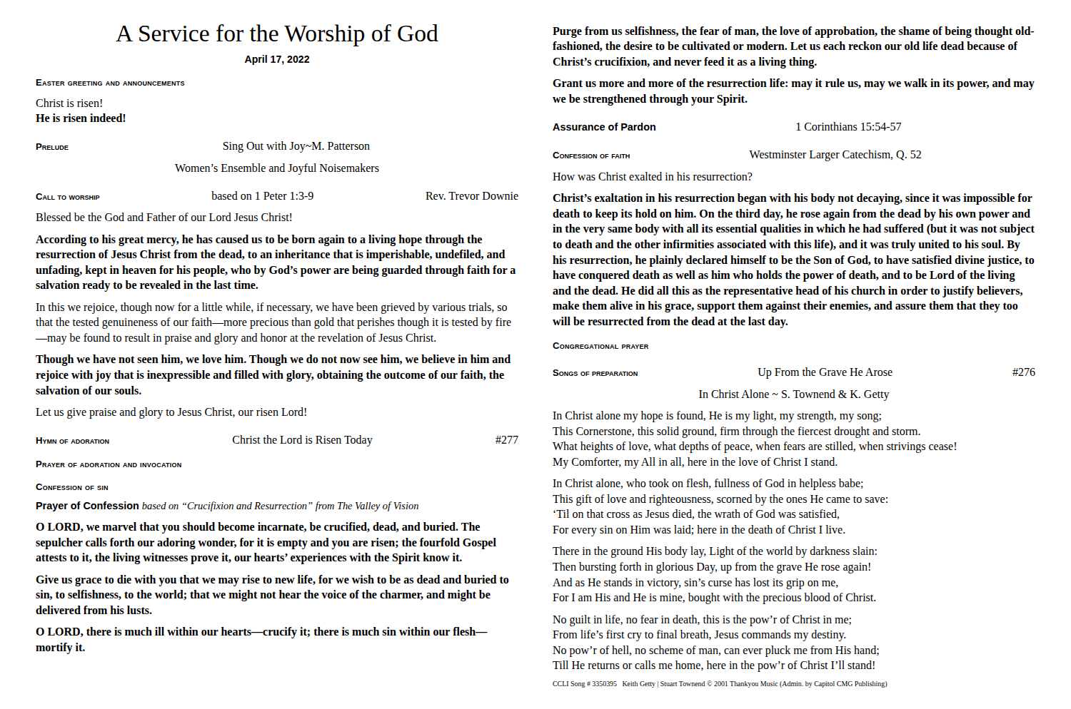A Service for the Worship of God April 17, 2022
Easter Greeting and announcements
Christ is risen!
He is risen indeed!
Prelude Sing Out with Joy~M. Patterson
Women’s Ensemble and Joyful Noisemakers
Call to Worship based on 1 Peter 1:3-9 Rev. Trevor Downie
Blessed be the God and Father of our Lord Jesus Christ!
According to his great mercy, he has caused us to be born again to a living hope through the resurrection of Jesus Christ from the dead, to an inheritance that is imperishable, undefiled, and unfading, kept in heaven for his people, who by God’s power are being guarded through faith for a salvation ready to be revealed in the last time.
In this we rejoice, though now for a little while, if necessary, we have been grieved by various trials, so that the tested genuineness of our faith—more precious than gold that perishes though it is tested by fire—may be found to result in praise and glory and honor at the revelation of Jesus Christ.
Though we have not seen him, we love him. Though we do not now see him, we believe in him and rejoice with joy that is inexpressible and filled with glory, obtaining the outcome of our faith, the salvation of our souls.
Let us give praise and glory to Jesus Christ, our risen Lord!
Hymn of Adoration Christ the Lord is Risen Today #277
Prayer of Adoration and Invocation
Confession of sin
Prayer of Confession based on “Crucifixion and Resurrection” from The Valley of Vision
O LORD, we marvel that you should become incarnate, be crucified, dead, and buried. The sepulcher calls forth our adoring wonder, for it is empty and you are risen; the fourfold Gospel attests to it, the living witnesses prove it, our hearts’ experiences with the Spirit know it.
Give us grace to die with you that we may rise to new life, for we wish to be as dead and buried to sin, to selfishness, to the world; that we might not hear the voice of the charmer, and might be delivered from his lusts.
O LORD, there is much ill within our hearts—crucify it; there is much sin within our flesh—mortify it.
Purge from us selfishness, the fear of man, the love of approbation, the shame of being thought old-fashioned, the desire to be cultivated or modern. Let us each reckon our old life dead because of Christ’s crucifixion, and never feed it as a living thing.
Grant us more and more of the resurrection life: may it rule us, may we walk in its power, and may we be strengthened through your Spirit.
Assurance of Pardon 1 Corinthians 15:54-57
Confession of Faith Westminster Larger Catechism, Q. 52
How was Christ exalted in his resurrection?
Christ’s exaltation in his resurrection began with his body not decaying, since it was impossible for death to keep its hold on him. On the third day, he rose again from the dead by his own power and in the very same body with all its essential qualities in which he had suffered (but it was not subject to death and the other infirmities associated with this life), and it was truly united to his soul. By his resurrection, he plainly declared himself to be the Son of God, to have satisfied divine justice, to have conquered death as well as him who holds the power of death, and to be Lord of the living and the dead. He did all this as the representative head of his church in order to justify believers, make them alive in his grace, support them against their enemies, and assure them that they too will be resurrected from the dead at the last day.
Congregational prayer
Songs of Preparation Up From the Grave He Arose #276
In Christ Alone ~ S. Townend & K. Getty
In Christ alone my hope is found, He is my light, my strength, my song; This Cornerstone, this solid ground, firm through the fiercest drought and storm. What heights of love, what depths of peace, when fears are stilled, when strivings cease! My Comforter, my All in all, here in the love of Christ I stand.
In Christ alone, who took on flesh, fullness of God in helpless babe; This gift of love and righteousness, scorned by the ones He came to save: ‘Til on that cross as Jesus died, the wrath of God was satisfied, For every sin on Him was laid; here in the death of Christ I live.
There in the ground His body lay, Light of the world by darkness slain: Then bursting forth in glorious Day, up from the grave He rose again! And as He stands in victory, sin’s curse has lost its grip on me, For I am His and He is mine, bought with the precious blood of Christ.
No guilt in life, no fear in death, this is the pow’r of Christ in me; From life’s first cry to final breath, Jesus commands my destiny. No pow’r of hell, no scheme of man, can ever pluck me from His hand; Till He returns or calls me home, here in the pow’r of Christ I’ll stand!
CCLI Song # 3350395 Keith Getty | Stuart Townend © 2001 Thankyou Music (Admin. by Capitol CMG Publishing)